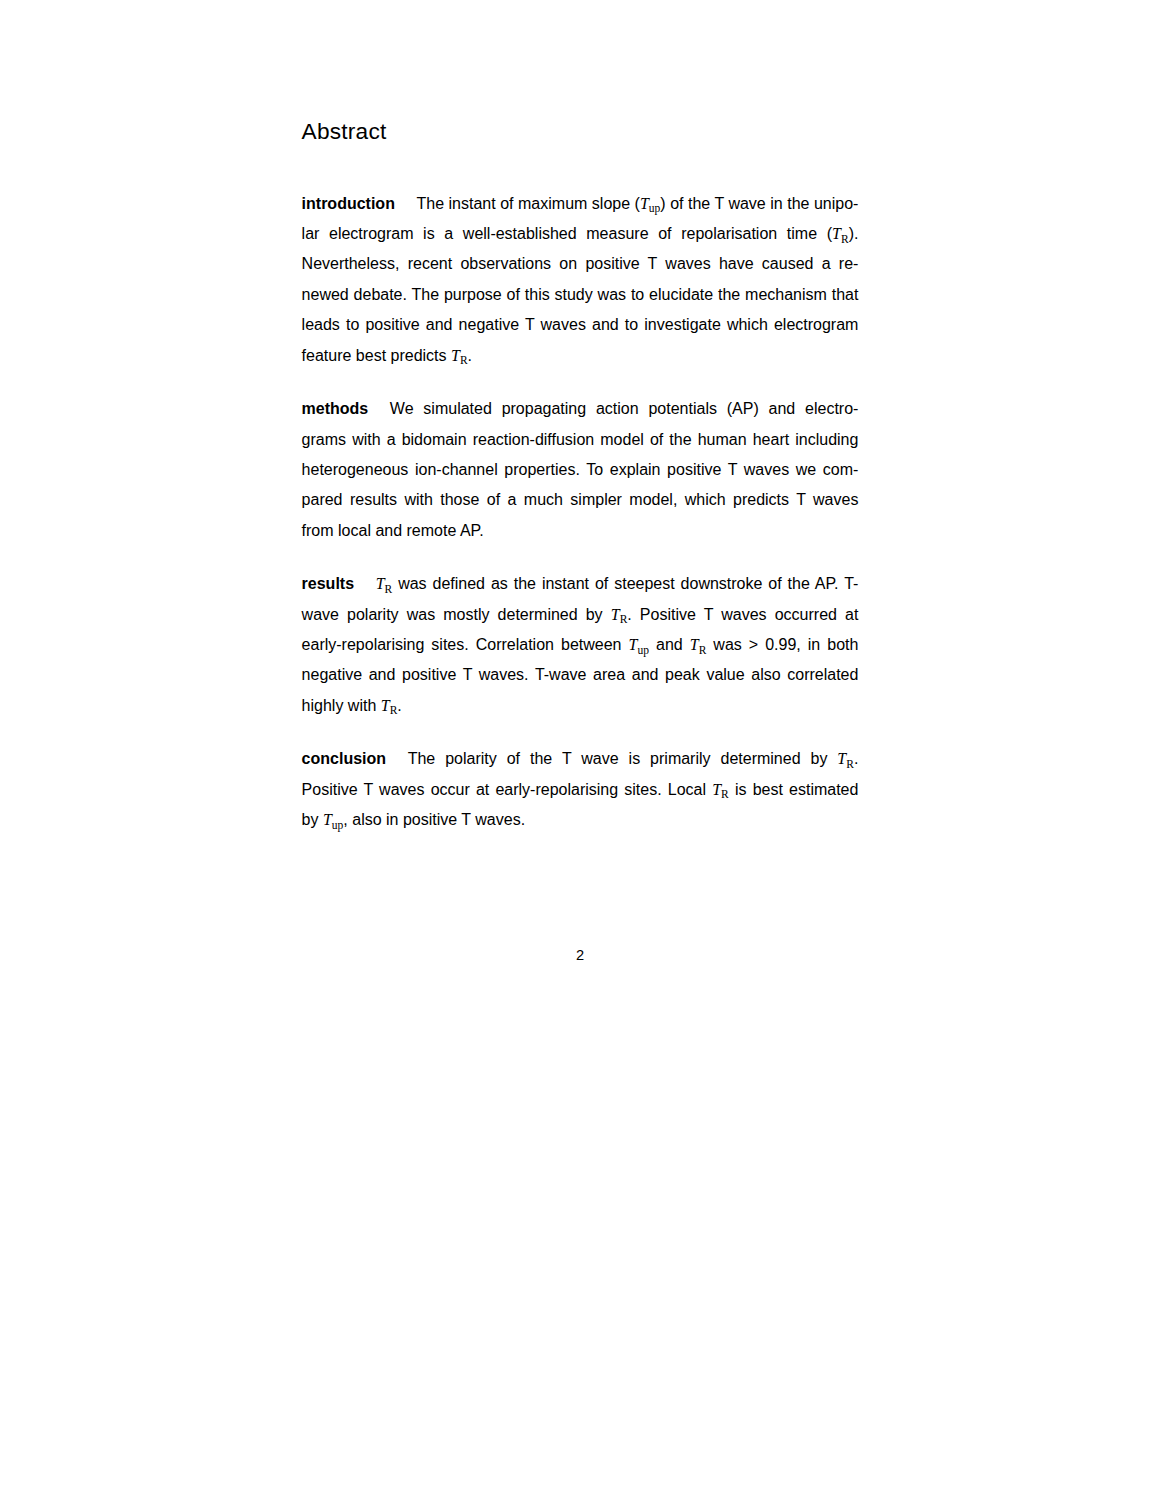Abstract
introduction The instant of maximum slope (Tup) of the T wave in the unipolar electrogram is a well-established measure of repolarisation time (TR). Nevertheless, recent observations on positive T waves have caused a renewed debate. The purpose of this study was to elucidate the mechanism that leads to positive and negative T waves and to investigate which electrogram feature best predicts TR.
methods We simulated propagating action potentials (AP) and electrograms with a bidomain reaction-diffusion model of the human heart including heterogeneous ion-channel properties. To explain positive T waves we compared results with those of a much simpler model, which predicts T waves from local and remote AP.
results TR was defined as the instant of steepest downstroke of the AP. T-wave polarity was mostly determined by TR. Positive T waves occurred at early-repolarising sites. Correlation between Tup and TR was > 0.99, in both negative and positive T waves. T-wave area and peak value also correlated highly with TR.
conclusion The polarity of the T wave is primarily determined by TR. Positive T waves occur at early-repolarising sites. Local TR is best estimated by Tup, also in positive T waves.
2